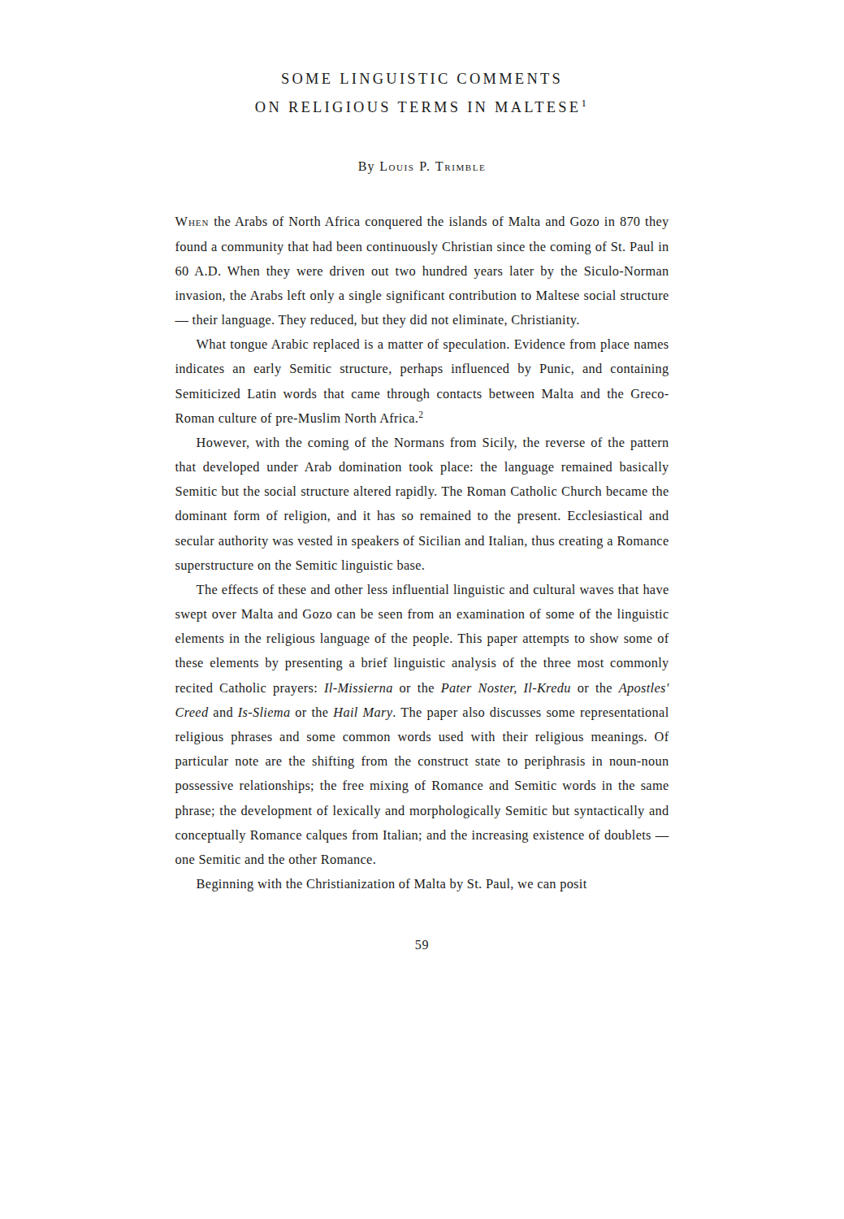Some Linguistic Comments
on Religious Terms in Maltese1
By Louis P. Trimble
When the Arabs of North Africa conquered the islands of Malta and Gozo in 870 they found a community that had been continuously Christian since the coming of St. Paul in 60 A.D. When they were driven out two hundred years later by the Siculo-Norman invasion, the Arabs left only a single significant contribution to Maltese social structure — their language. They reduced, but they did not eliminate, Christianity.
What tongue Arabic replaced is a matter of speculation. Evidence from place names indicates an early Semitic structure, perhaps influenced by Punic, and containing Semiticized Latin words that came through contacts between Malta and the Greco-Roman culture of pre-Muslim North Africa.2
However, with the coming of the Normans from Sicily, the reverse of the pattern that developed under Arab domination took place: the language remained basically Semitic but the social structure altered rapidly. The Roman Catholic Church became the dominant form of religion, and it has so remained to the present. Ecclesiastical and secular authority was vested in speakers of Sicilian and Italian, thus creating a Romance superstructure on the Semitic linguistic base.
The effects of these and other less influential linguistic and cultural waves that have swept over Malta and Gozo can be seen from an examination of some of the linguistic elements in the religious language of the people. This paper attempts to show some of these elements by presenting a brief linguistic analysis of the three most commonly recited Catholic prayers: Il-Missierna or the Pater Noster, Il-Kredu or the Apostles' Creed and Is-Sliema or the Hail Mary. The paper also discusses some representational religious phrases and some common words used with their religious meanings. Of particular note are the shifting from the construct state to periphrasis in noun-noun possessive relationships; the free mixing of Romance and Semitic words in the same phrase; the development of lexically and morphologically Semitic but syntactically and conceptually Romance calques from Italian; and the increasing existence of doublets — one Semitic and the other Romance.
Beginning with the Christianization of Malta by St. Paul, we can posit
59